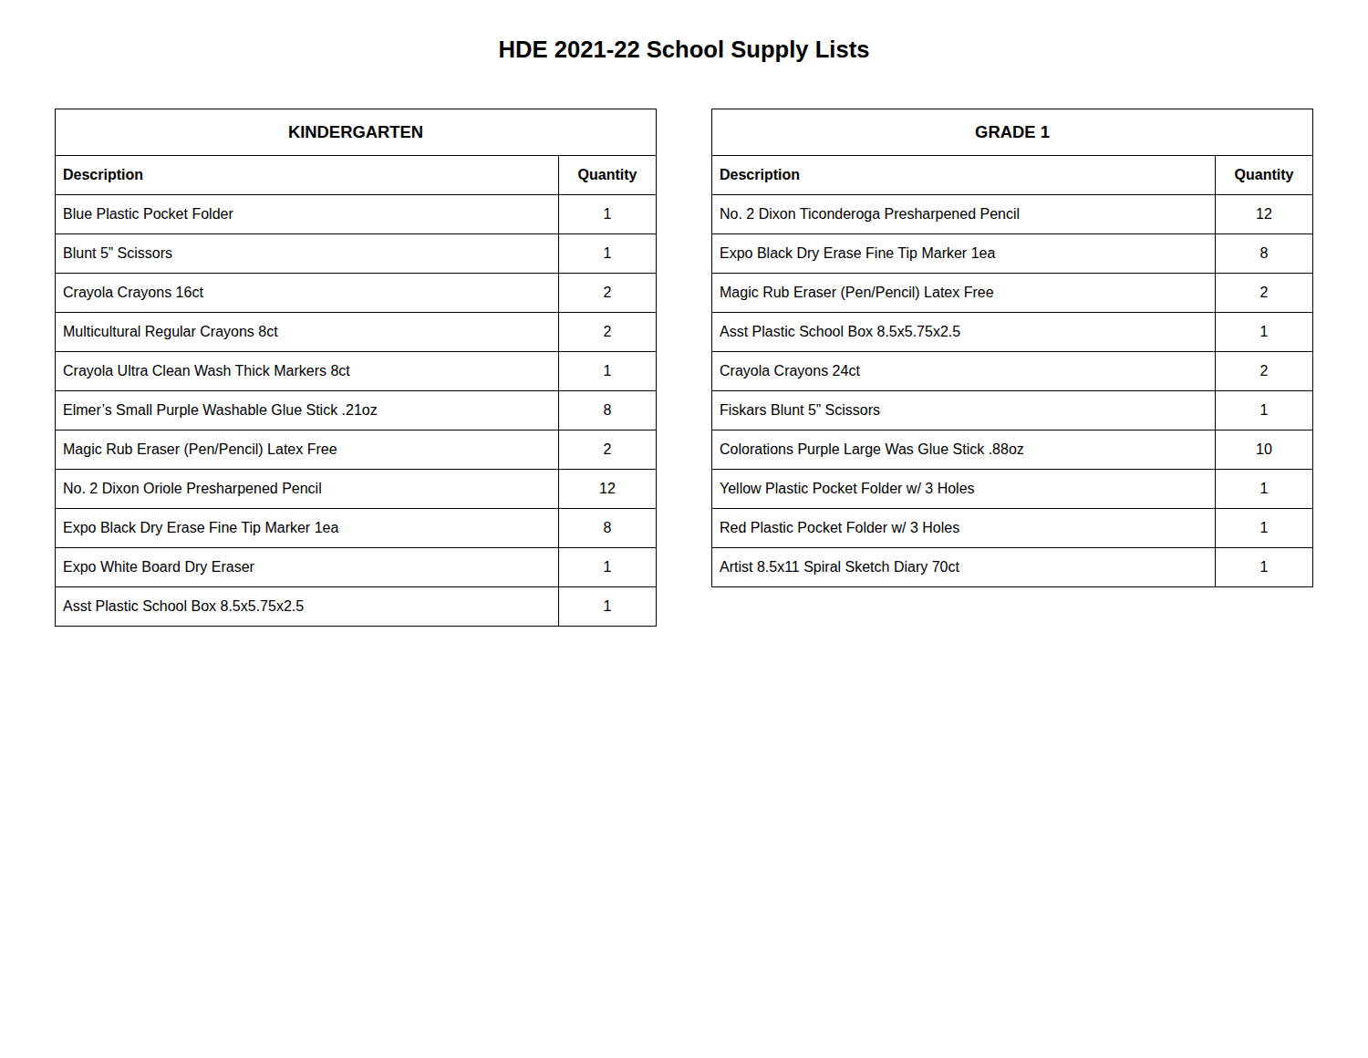HDE 2021-22 School Supply Lists
KINDERGARTEN
| Description | Quantity |
| --- | --- |
| Blue Plastic Pocket Folder | 1 |
| Blunt 5” Scissors | 1 |
| Crayola Crayons 16ct | 2 |
| Multicultural Regular Crayons 8ct | 2 |
| Crayola Ultra Clean Wash Thick Markers 8ct | 1 |
| Elmer’s Small Purple Washable Glue Stick .21oz | 8 |
| Magic Rub Eraser (Pen/Pencil) Latex Free | 2 |
| No. 2 Dixon Oriole Presharpened Pencil | 12 |
| Expo Black Dry Erase Fine Tip Marker 1ea | 8 |
| Expo White Board Dry Eraser | 1 |
| Asst Plastic School Box 8.5x5.75x2.5 | 1 |
GRADE 1
| Description | Quantity |
| --- | --- |
| No. 2 Dixon Ticonderoga Presharpened Pencil | 12 |
| Expo Black Dry Erase Fine Tip Marker 1ea | 8 |
| Magic Rub Eraser (Pen/Pencil) Latex Free | 2 |
| Asst Plastic School Box 8.5x5.75x2.5 | 1 |
| Crayola Crayons 24ct | 2 |
| Fiskars Blunt 5” Scissors | 1 |
| Colorations Purple Large Was Glue Stick .88oz | 10 |
| Yellow Plastic Pocket Folder w/ 3 Holes | 1 |
| Red Plastic Pocket Folder w/ 3 Holes | 1 |
| Artist 8.5x11 Spiral Sketch Diary 70ct | 1 |